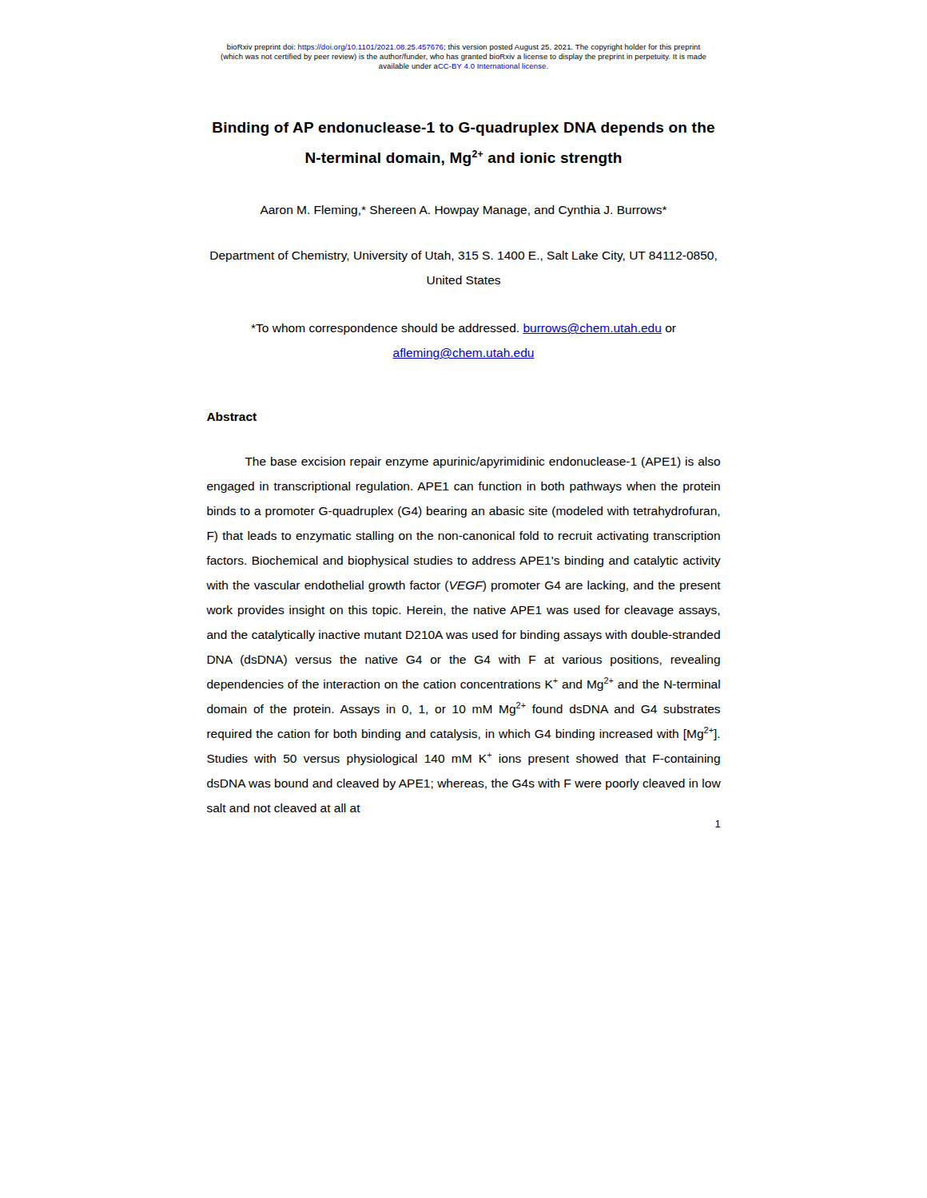bioRxiv preprint doi: https://doi.org/10.1101/2021.08.25.457676; this version posted August 25, 2021. The copyright holder for this preprint (which was not certified by peer review) is the author/funder, who has granted bioRxiv a license to display the preprint in perpetuity. It is made available under aCC-BY 4.0 International license.
Binding of AP endonuclease-1 to G-quadruplex DNA depends on the N-terminal domain, Mg2+ and ionic strength
Aaron M. Fleming,* Shereen A. Howpay Manage, and Cynthia J. Burrows*
Department of Chemistry, University of Utah, 315 S. 1400 E., Salt Lake City, UT 84112-0850, United States
*To whom correspondence should be addressed. burrows@chem.utah.edu or afleming@chem.utah.edu
Abstract
The base excision repair enzyme apurinic/apyrimidinic endonuclease-1 (APE1) is also engaged in transcriptional regulation. APE1 can function in both pathways when the protein binds to a promoter G-quadruplex (G4) bearing an abasic site (modeled with tetrahydrofuran, F) that leads to enzymatic stalling on the non-canonical fold to recruit activating transcription factors. Biochemical and biophysical studies to address APE1's binding and catalytic activity with the vascular endothelial growth factor (VEGF) promoter G4 are lacking, and the present work provides insight on this topic. Herein, the native APE1 was used for cleavage assays, and the catalytically inactive mutant D210A was used for binding assays with double-stranded DNA (dsDNA) versus the native G4 or the G4 with F at various positions, revealing dependencies of the interaction on the cation concentrations K+ and Mg2+ and the N-terminal domain of the protein. Assays in 0, 1, or 10 mM Mg2+ found dsDNA and G4 substrates required the cation for both binding and catalysis, in which G4 binding increased with [Mg2+]. Studies with 50 versus physiological 140 mM K+ ions present showed that F-containing dsDNA was bound and cleaved by APE1; whereas, the G4s with F were poorly cleaved in low salt and not cleaved at all at
1